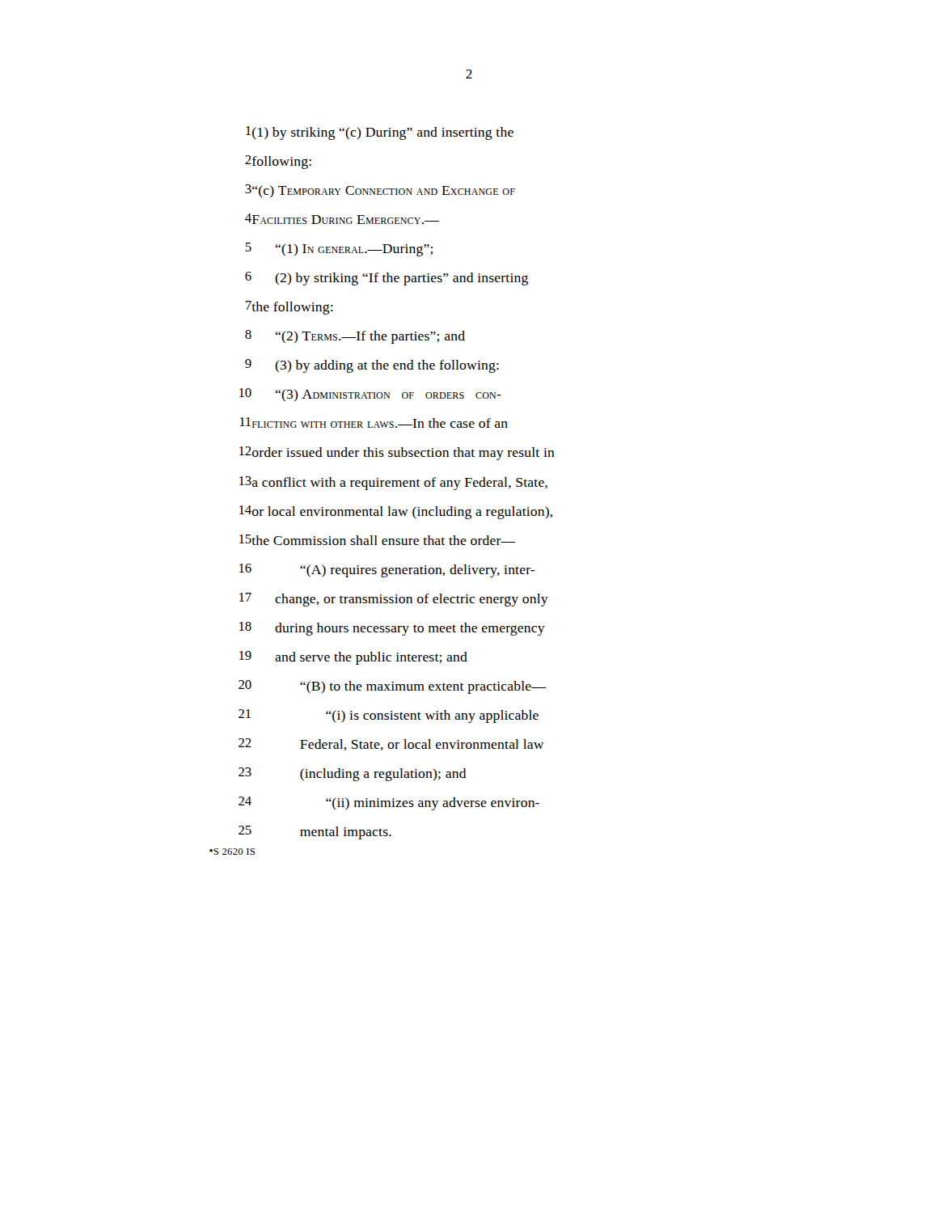2
| 1 | (1) by striking “(c) During” and inserting the |
| 2 | following: |
| 3 | “(c) Temporary Connection and Exchange of |
| 4 | Facilities During Emergency .— |
| 5 | “(1) In general .—During”; |
| 6 | (2) by striking “If the parties” and inserting |
| 7 | the following: |
| 8 | “(2) Terms .—If the parties”; and |
| 9 | (3) by adding at the end the following: |
| 10 | “(3) Administration of orders con- |
| 11 | flicting with other laws .—In the case of an |
| 12 | order issued under this subsection that may result in |
| 13 | a conflict with a requirement of any Federal, State, |
| 14 | or local environmental law (including a regulation), |
| 15 | the Commission shall ensure that the order— |
| 16 | “(A) requires generation, delivery, inter- |
| 17 | change, or transmission of electric energy only |
| 18 | during hours necessary to meet the emergency |
| 19 | and serve the public interest; and |
| 20 | “(B) to the maximum extent practicable— |
| 21 | “(i) is consistent with any applicable |
| 22 | Federal, State, or local environmental law |
| 23 | (including a regulation); and |
| 24 | “(ii) minimizes any adverse environ- |
| 25 | mental impacts. |
•S 2620 IS